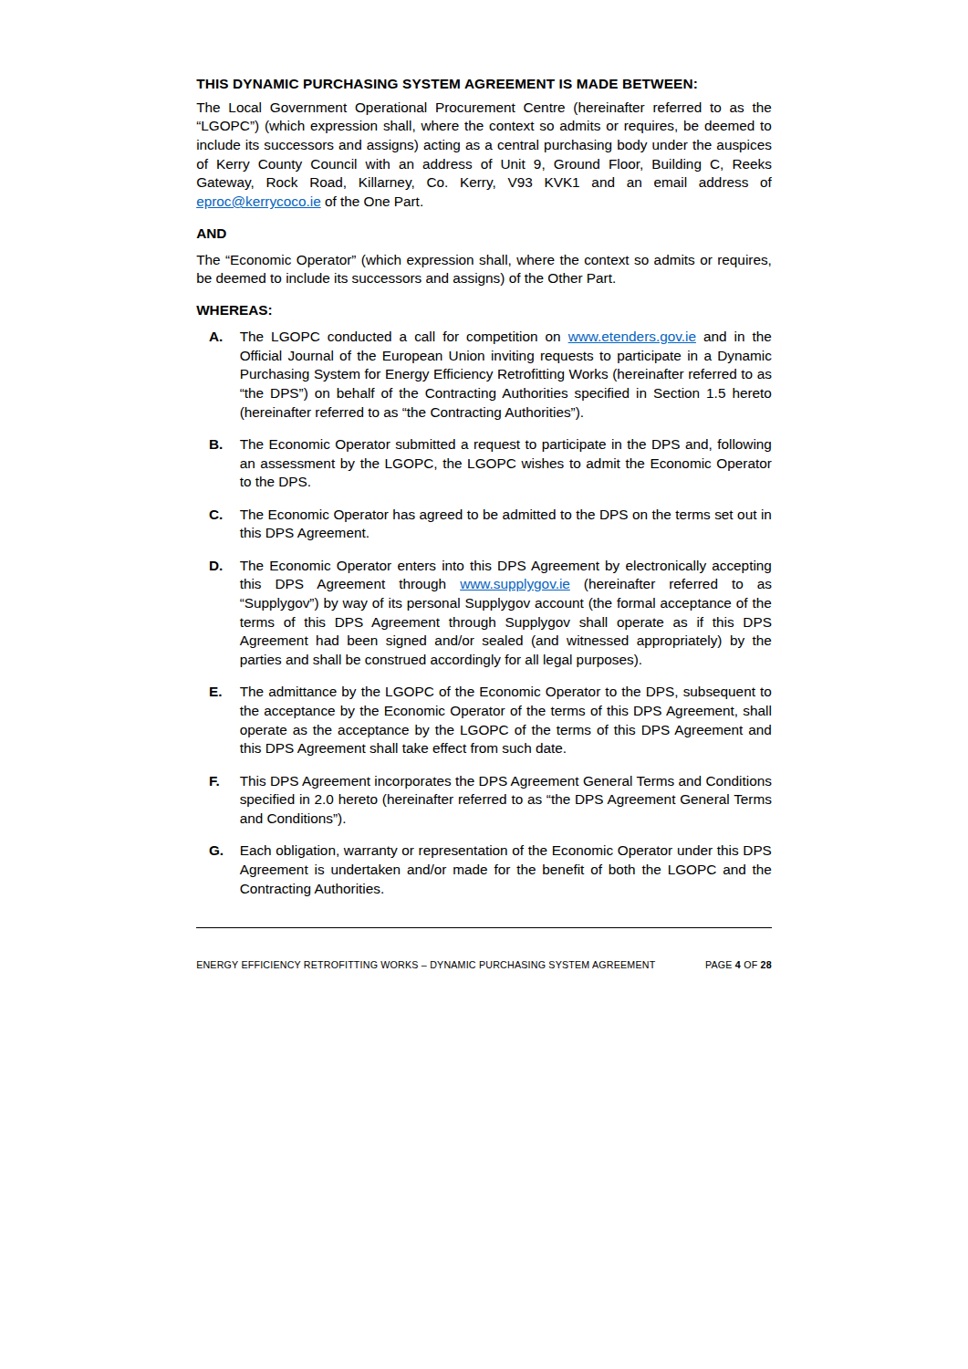THIS DYNAMIC PURCHASING SYSTEM AGREEMENT IS MADE BETWEEN:
The Local Government Operational Procurement Centre (hereinafter referred to as the “LGOPC”) (which expression shall, where the context so admits or requires, be deemed to include its successors and assigns) acting as a central purchasing body under the auspices of Kerry County Council with an address of Unit 9, Ground Floor, Building C, Reeks Gateway, Rock Road, Killarney, Co. Kerry, V93 KVK1 and an email address of eproc@kerrycoco.ie of the One Part.
AND
The “Economic Operator” (which expression shall, where the context so admits or requires, be deemed to include its successors and assigns) of the Other Part.
WHEREAS:
A. The LGOPC conducted a call for competition on www.etenders.gov.ie and in the Official Journal of the European Union inviting requests to participate in a Dynamic Purchasing System for Energy Efficiency Retrofitting Works (hereinafter referred to as “the DPS”) on behalf of the Contracting Authorities specified in Section 1.5 hereto (hereinafter referred to as “the Contracting Authorities”).
B. The Economic Operator submitted a request to participate in the DPS and, following an assessment by the LGOPC, the LGOPC wishes to admit the Economic Operator to the DPS.
C. The Economic Operator has agreed to be admitted to the DPS on the terms set out in this DPS Agreement.
D. The Economic Operator enters into this DPS Agreement by electronically accepting this DPS Agreement through www.supplygov.ie (hereinafter referred to as “Supplygov”) by way of its personal Supplygov account (the formal acceptance of the terms of this DPS Agreement through Supplygov shall operate as if this DPS Agreement had been signed and/or sealed (and witnessed appropriately) by the parties and shall be construed accordingly for all legal purposes).
E. The admittance by the LGOPC of the Economic Operator to the DPS, subsequent to the acceptance by the Economic Operator of the terms of this DPS Agreement, shall operate as the acceptance by the LGOPC of the terms of this DPS Agreement and this DPS Agreement shall take effect from such date.
F. This DPS Agreement incorporates the DPS Agreement General Terms and Conditions specified in 2.0 hereto (hereinafter referred to as “the DPS Agreement General Terms and Conditions”).
G. Each obligation, warranty or representation of the Economic Operator under this DPS Agreement is undertaken and/or made for the benefit of both the LGOPC and the Contracting Authorities.
Energy Efficiency Retrofitting Works – Dynamic Purchasing System Agreement
Page 4 of 28